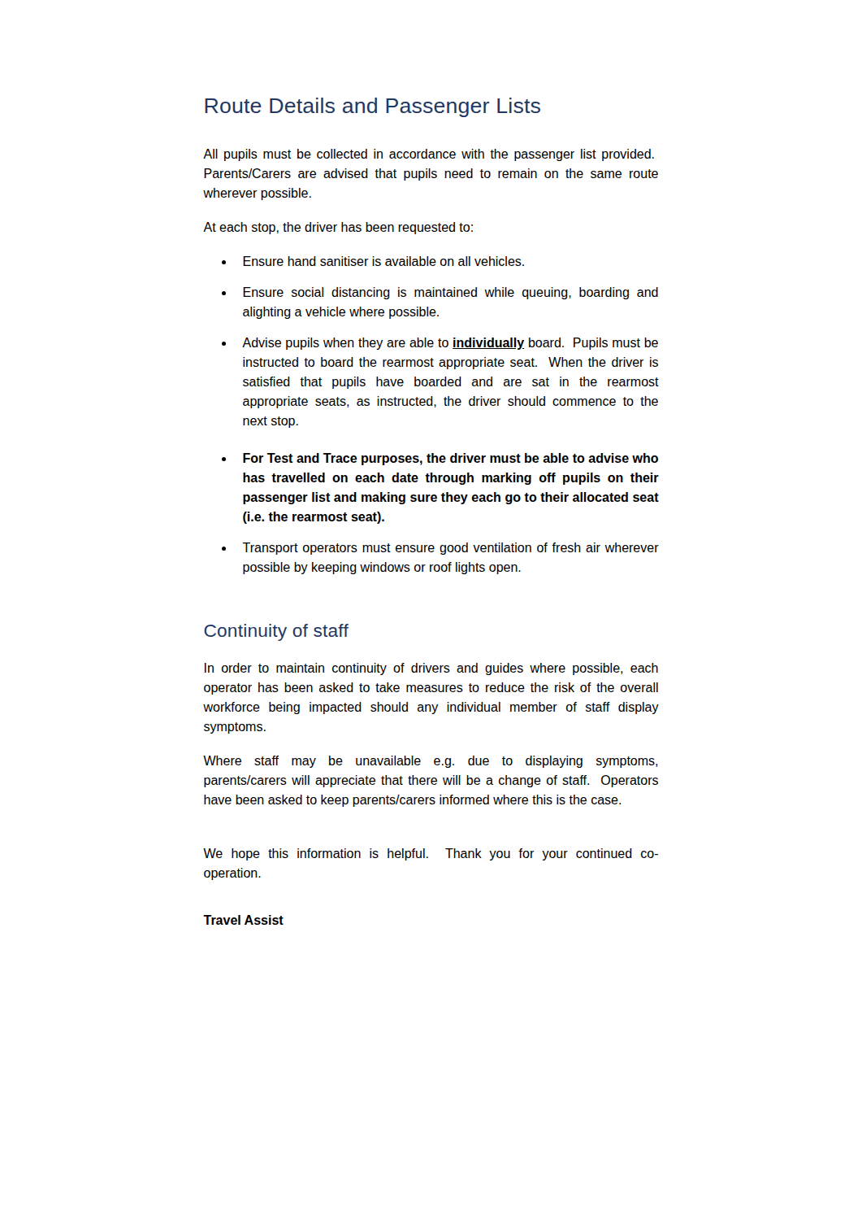Route Details and Passenger Lists
All pupils must be collected in accordance with the passenger list provided. Parents/Carers are advised that pupils need to remain on the same route wherever possible.
At each stop, the driver has been requested to:
Ensure hand sanitiser is available on all vehicles.
Ensure social distancing is maintained while queuing, boarding and alighting a vehicle where possible.
Advise pupils when they are able to individually board. Pupils must be instructed to board the rearmost appropriate seat. When the driver is satisfied that pupils have boarded and are sat in the rearmost appropriate seats, as instructed, the driver should commence to the next stop.
For Test and Trace purposes, the driver must be able to advise who has travelled on each date through marking off pupils on their passenger list and making sure they each go to their allocated seat (i.e. the rearmost seat).
Transport operators must ensure good ventilation of fresh air wherever possible by keeping windows or roof lights open.
Continuity of staff
In order to maintain continuity of drivers and guides where possible, each operator has been asked to take measures to reduce the risk of the overall workforce being impacted should any individual member of staff display symptoms.
Where staff may be unavailable e.g. due to displaying symptoms, parents/carers will appreciate that there will be a change of staff. Operators have been asked to keep parents/carers informed where this is the case.
We hope this information is helpful. Thank you for your continued co-operation.
Travel Assist